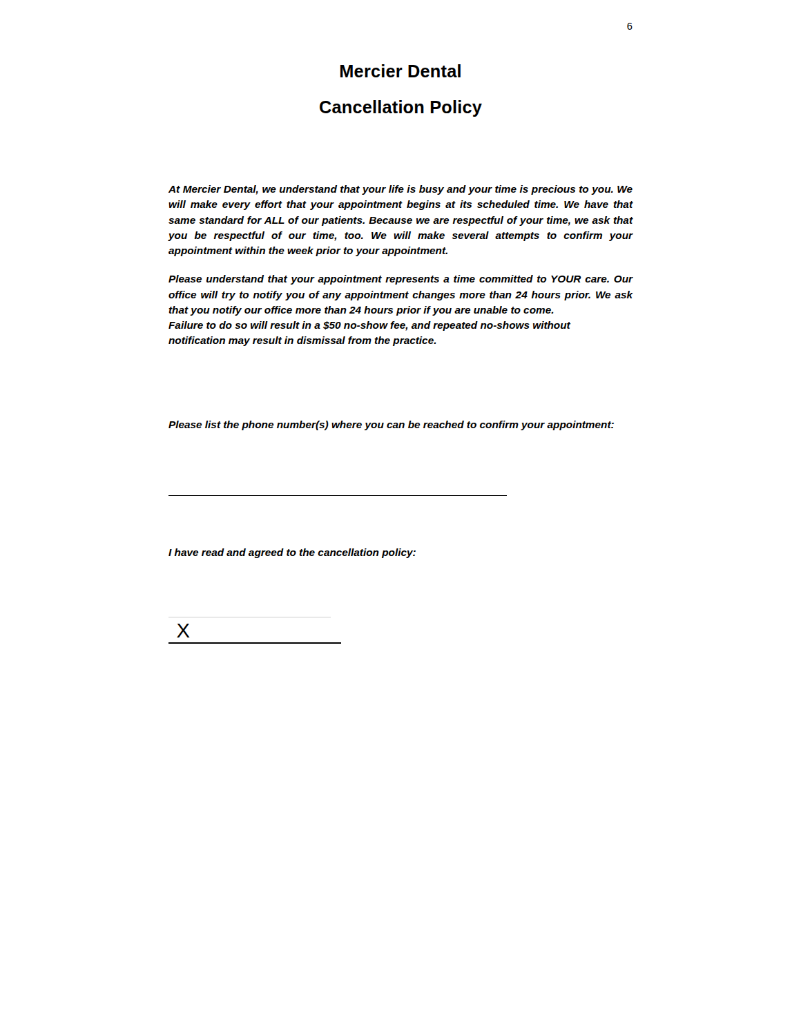6
Mercier Dental
Cancellation Policy
At Mercier Dental, we understand that your life is busy and your time is precious to you. We will make every effort that your appointment begins at its scheduled time. We have that same standard for ALL of our patients. Because we are respectful of your time, we ask that you be respectful of our time, too. We will make several attempts to confirm your appointment within the week prior to your appointment.
Please understand that your appointment represents a time committed to YOUR care. Our office will try to notify you of any appointment changes more than 24 hours prior. We ask that you notify our office more than 24 hours prior if you are unable to come.
Failure to do so will result in a $50 no-show fee, and repeated no-shows without
notification may result in dismissal from the practice.
Please list the phone number(s) where you can be reached to confirm your appointment:
I have read and agreed to the cancellation policy:
X